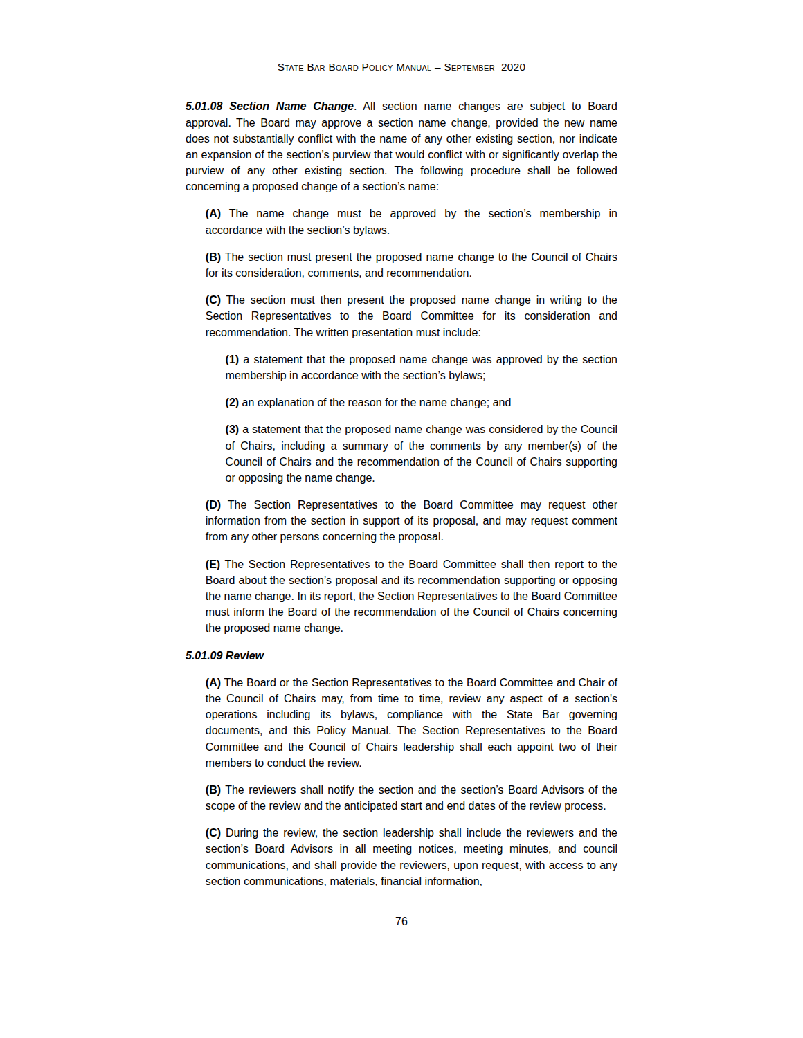State Bar Board Policy Manual – September 2020
5.01.08 Section Name Change. All section name changes are subject to Board approval. The Board may approve a section name change, provided the new name does not substantially conflict with the name of any other existing section, nor indicate an expansion of the section’s purview that would conflict with or significantly overlap the purview of any other existing section. The following procedure shall be followed concerning a proposed change of a section’s name:
(A) The name change must be approved by the section’s membership in accordance with the section’s bylaws.
(B) The section must present the proposed name change to the Council of Chairs for its consideration, comments, and recommendation.
(C) The section must then present the proposed name change in writing to the Section Representatives to the Board Committee for its consideration and recommendation. The written presentation must include:
(1) a statement that the proposed name change was approved by the section membership in accordance with the section’s bylaws;
(2) an explanation of the reason for the name change; and
(3) a statement that the proposed name change was considered by the Council of Chairs, including a summary of the comments by any member(s) of the Council of Chairs and the recommendation of the Council of Chairs supporting or opposing the name change.
(D) The Section Representatives to the Board Committee may request other information from the section in support of its proposal, and may request comment from any other persons concerning the proposal.
(E) The Section Representatives to the Board Committee shall then report to the Board about the section’s proposal and its recommendation supporting or opposing the name change. In its report, the Section Representatives to the Board Committee must inform the Board of the recommendation of the Council of Chairs concerning the proposed name change.
5.01.09 Review
(A) The Board or the Section Representatives to the Board Committee and Chair of the Council of Chairs may, from time to time, review any aspect of a section's operations including its bylaws, compliance with the State Bar governing documents, and this Policy Manual. The Section Representatives to the Board Committee and the Council of Chairs leadership shall each appoint two of their members to conduct the review.
(B) The reviewers shall notify the section and the section’s Board Advisors of the scope of the review and the anticipated start and end dates of the review process.
(C) During the review, the section leadership shall include the reviewers and the section’s Board Advisors in all meeting notices, meeting minutes, and council communications, and shall provide the reviewers, upon request, with access to any section communications, materials, financial information,
76